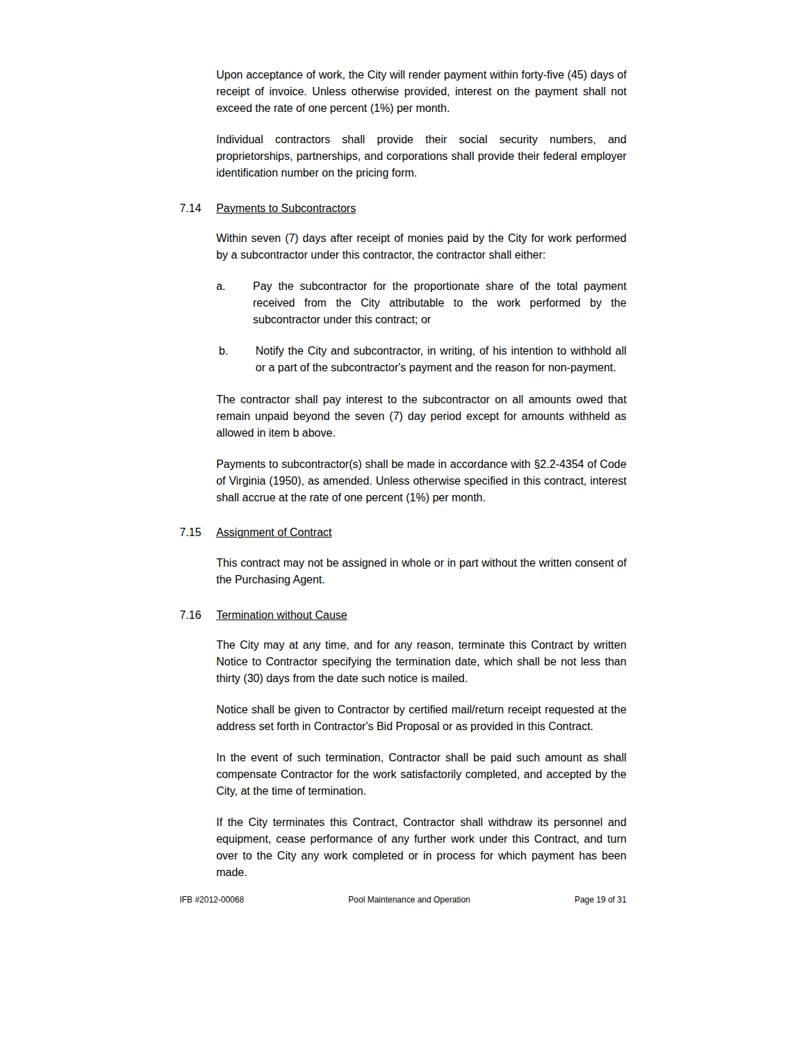Upon acceptance of work, the City will render payment within forty-five (45) days of receipt of invoice. Unless otherwise provided, interest on the payment shall not exceed the rate of one percent (1%) per month.
Individual contractors shall provide their social security numbers, and proprietorships, partnerships, and corporations shall provide their federal employer identification number on the pricing form.
7.14 Payments to Subcontractors
Within seven (7) days after receipt of monies paid by the City for work performed by a subcontractor under this contractor, the contractor shall either:
a.
Pay the subcontractor for the proportionate share of the total payment received from the City attributable to the work performed by the subcontractor under this contract; or
b.
Notify the City and subcontractor, in writing, of his intention to withhold all or a part of the subcontractor's payment and the reason for non-payment.
The contractor shall pay interest to the subcontractor on all amounts owed that remain unpaid beyond the seven (7) day period except for amounts withheld as allowed in item b above.
Payments to subcontractor(s) shall be made in accordance with §2.2-4354 of Code of Virginia (1950), as amended. Unless otherwise specified in this contract, interest shall accrue at the rate of one percent (1%) per month.
7.15 Assignment of Contract
This contract may not be assigned in whole or in part without the written consent of the Purchasing Agent.
7.16 Termination without Cause
The City may at any time, and for any reason, terminate this Contract by written Notice to Contractor specifying the termination date, which shall be not less than thirty (30) days from the date such notice is mailed.
Notice shall be given to Contractor by certified mail/return receipt requested at the address set forth in Contractor's Bid Proposal or as provided in this Contract.
In the event of such termination, Contractor shall be paid such amount as shall compensate Contractor for the work satisfactorily completed, and accepted by the City, at the time of termination.
If the City terminates this Contract, Contractor shall withdraw its personnel and equipment, cease performance of any further work under this Contract, and turn over to the City any work completed or in process for which payment has been made.
IFB #2012-00068
Pool Maintenance and Operation
Page 19 of 31